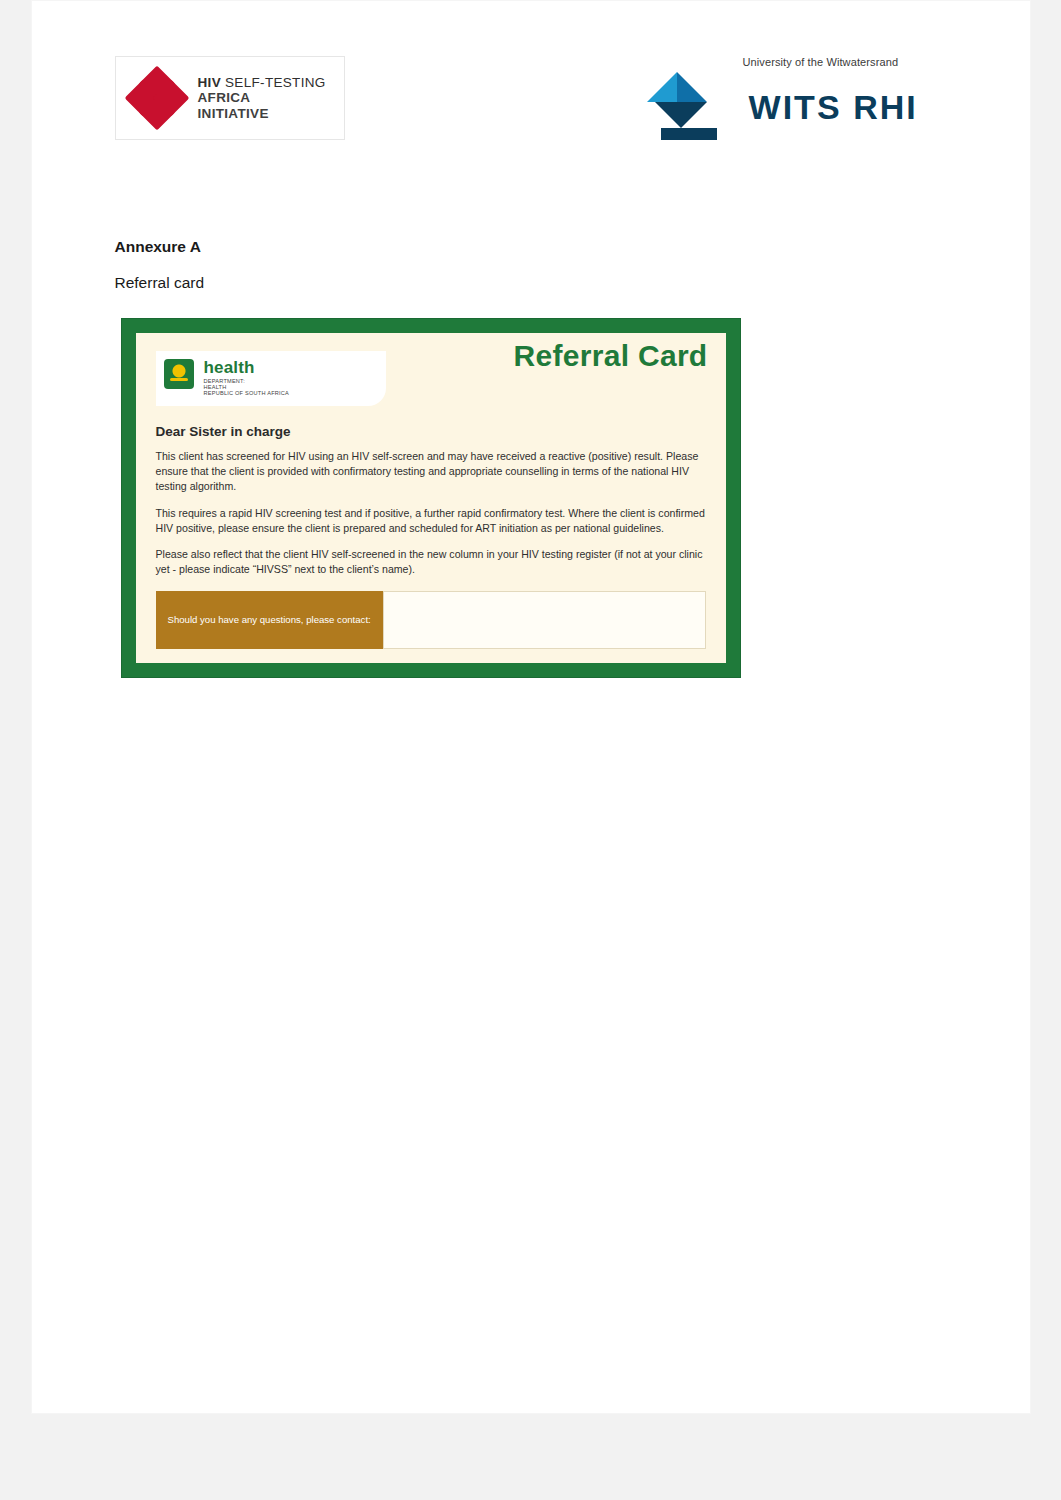HIV SELF-TESTING
AFRICA
INITIATIVE
University of the Witwatersrand
WITS RHI
Annexure A
Referral card
Referral Card
health
Department:
Health
REPUBLIC OF SOUTH AFRICA
Dear Sister in charge
This client has screened for HIV using an HIV self-screen and may have received a reactive (positive) result. Please ensure that the client is provided with confirmatory testing and appropriate counselling in terms of the national HIV testing algorithm.
This requires a rapid HIV screening test and if positive, a further rapid confirmatory test. Where the client is confirmed HIV positive, please ensure the client is prepared and scheduled for ART initiation as per national guidelines.
Please also reflect that the client HIV self-screened in the new column in your HIV testing register (if not at your clinic yet - please indicate “HIVSS” next to the client’s name).
Should you have any questions, please contact: